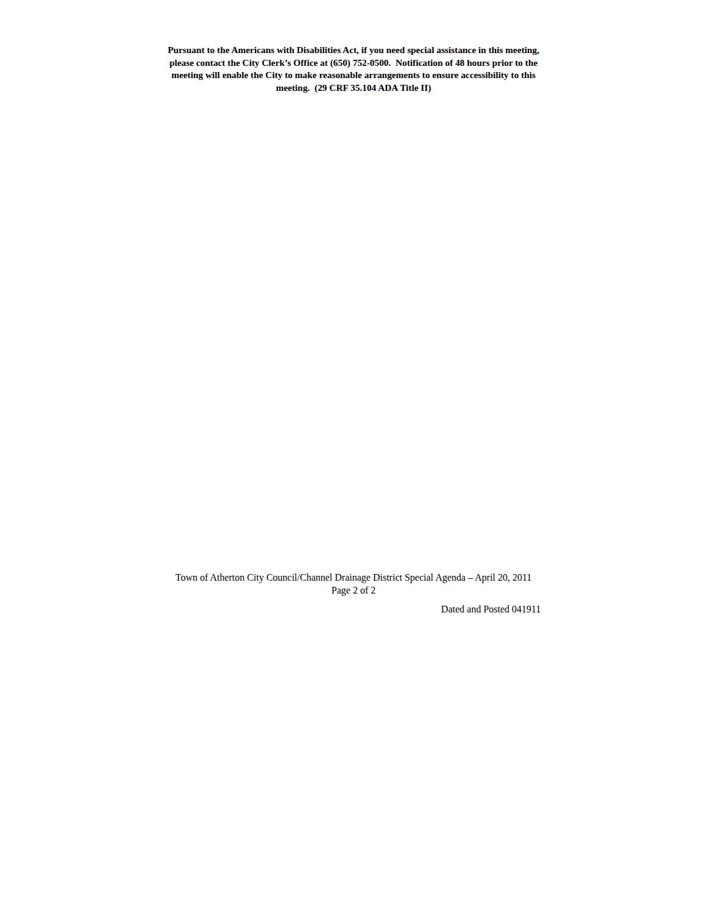Pursuant to the Americans with Disabilities Act, if you need special assistance in this meeting, please contact the City Clerk’s Office at (650) 752-0500. Notification of 48 hours prior to the meeting will enable the City to make reasonable arrangements to ensure accessibility to this meeting. (29 CRF 35.104 ADA Title II)
Town of Atherton City Council/Channel Drainage District Special Agenda – April 20, 2011
Page 2 of 2
Dated and Posted 041911